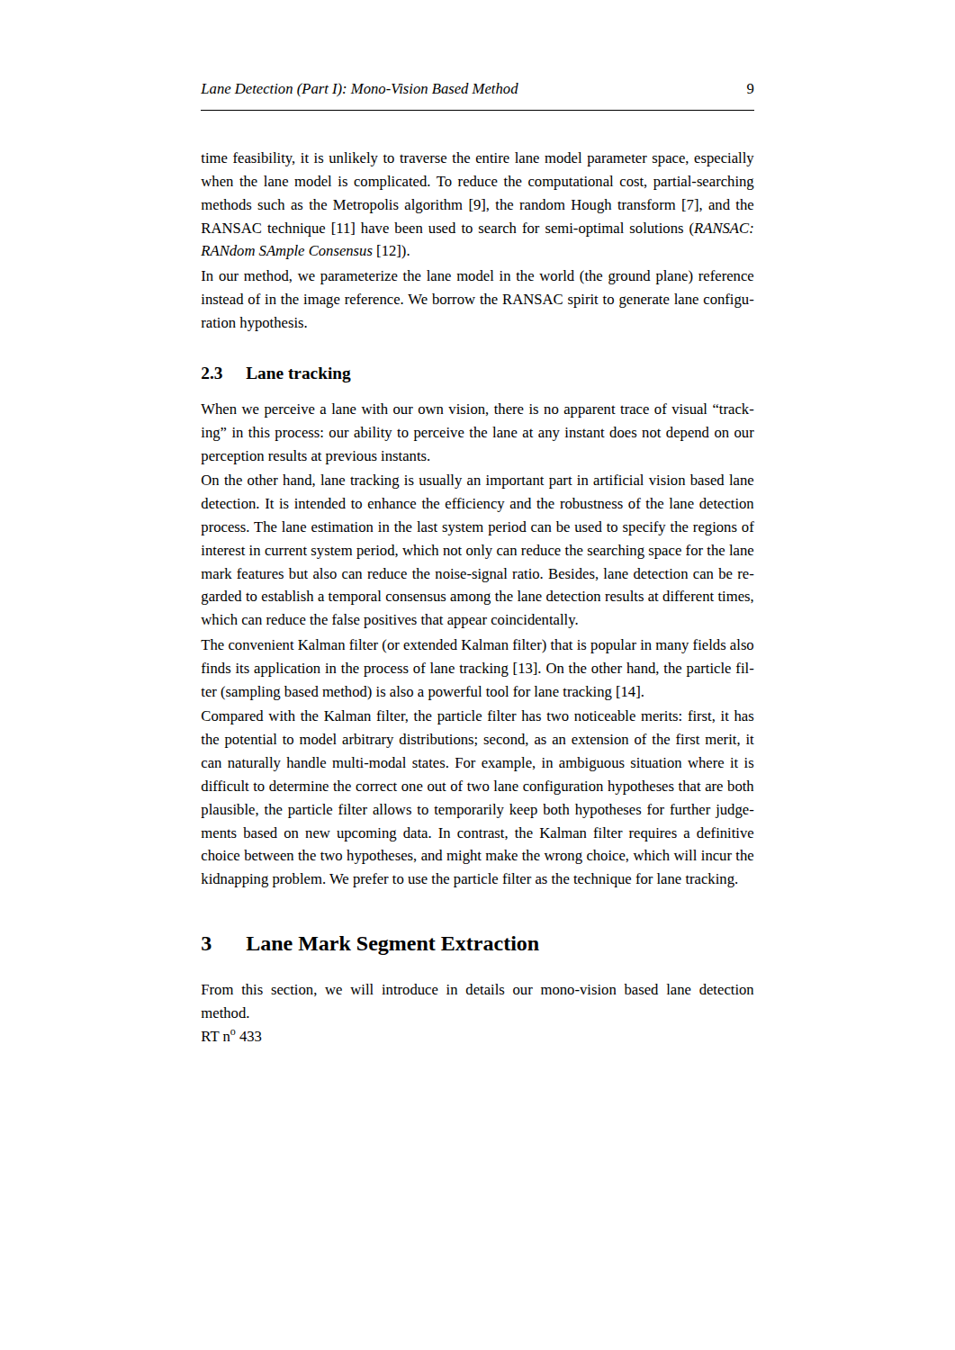Lane Detection (Part I): Mono-Vision Based Method 9
time feasibility, it is unlikely to traverse the entire lane model parameter space, especially when the lane model is complicated. To reduce the computational cost, partial-searching methods such as the Metropolis algorithm [9], the random Hough transform [7], and the RANSAC technique [11] have been used to search for semi-optimal solutions (RANSAC: RANdom SAmple Consensus [12]).
In our method, we parameterize the lane model in the world (the ground plane) reference instead of in the image reference. We borrow the RANSAC spirit to generate lane configuration hypothesis.
2.3 Lane tracking
When we perceive a lane with our own vision, there is no apparent trace of visual “tracking” in this process: our ability to perceive the lane at any instant does not depend on our perception results at previous instants.
On the other hand, lane tracking is usually an important part in artificial vision based lane detection. It is intended to enhance the efficiency and the robustness of the lane detection process. The lane estimation in the last system period can be used to specify the regions of interest in current system period, which not only can reduce the searching space for the lane mark features but also can reduce the noise-signal ratio. Besides, lane detection can be regarded to establish a temporal consensus among the lane detection results at different times, which can reduce the false positives that appear coincidentally.
The convenient Kalman filter (or extended Kalman filter) that is popular in many fields also finds its application in the process of lane tracking [13]. On the other hand, the particle filter (sampling based method) is also a powerful tool for lane tracking [14].
Compared with the Kalman filter, the particle filter has two noticeable merits: first, it has the potential to model arbitrary distributions; second, as an extension of the first merit, it can naturally handle multi-modal states. For example, in ambiguous situation where it is difficult to determine the correct one out of two lane configuration hypotheses that are both plausible, the particle filter allows to temporarily keep both hypotheses for further judgements based on new upcoming data. In contrast, the Kalman filter requires a definitive choice between the two hypotheses, and might make the wrong choice, which will incur the kidnapping problem. We prefer to use the particle filter as the technique for lane tracking.
3 Lane Mark Segment Extraction
From this section, we will introduce in details our mono-vision based lane detection method.
RT no 433